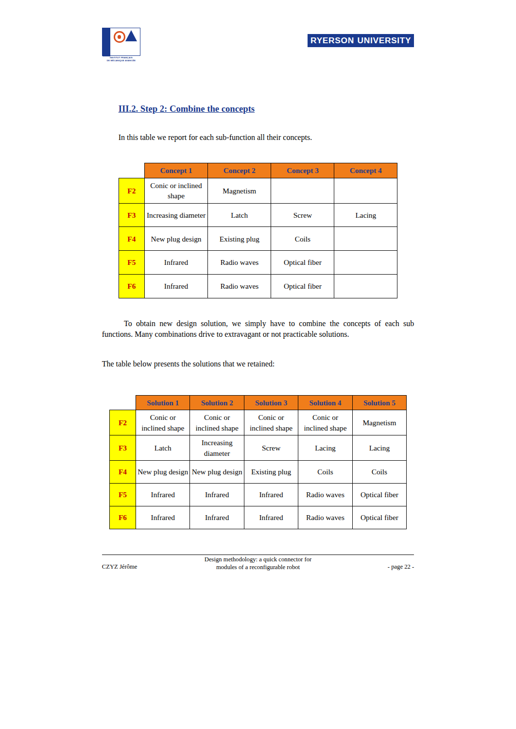INSTITUT FRANÇAIS
DE MÉCANIQUE AVANCÉE
RYERSON UNIVERSITY
III.2. Step 2: Combine the concepts
In this table we report for each sub-function all their concepts.
| | Concept 1 | Concept 2 | Concept 3 | Concept 4 |
| --- | --- | --- | --- | --- |
| F2 | Conic or inclined shape | Magnetism | | |
| F3 | Increasing diameter | Latch | Screw | Lacing |
| F4 | New plug design | Existing plug | Coils | |
| F5 | Infrared | Radio waves | Optical fiber | |
| F6 | Infrared | Radio waves | Optical fiber | |
To obtain new design solution, we simply have to combine the concepts of each sub functions. Many combinations drive to extravagant or not practicable solutions.
The table below presents the solutions that we retained:
| | Solution 1 | Solution 2 | Solution 3 | Solution 4 | Solution 5 |
| --- | --- | --- | --- | --- | --- |
| F2 | Conic or inclined shape | Conic or inclined shape | Conic or inclined shape | Conic or inclined shape | Magnetism |
| F3 | Latch | Increasing diameter | Screw | Lacing | Lacing |
| F4 | New plug design | New plug design | Existing plug | Coils | Coils |
| F5 | Infrared | Infrared | Infrared | Radio waves | Optical fiber |
| F6 | Infrared | Infrared | Infrared | Radio waves | Optical fiber |
CZYZ Jérôme
Design methodology: a quick connector for modules of a reconfigurable robot
- page 22 -